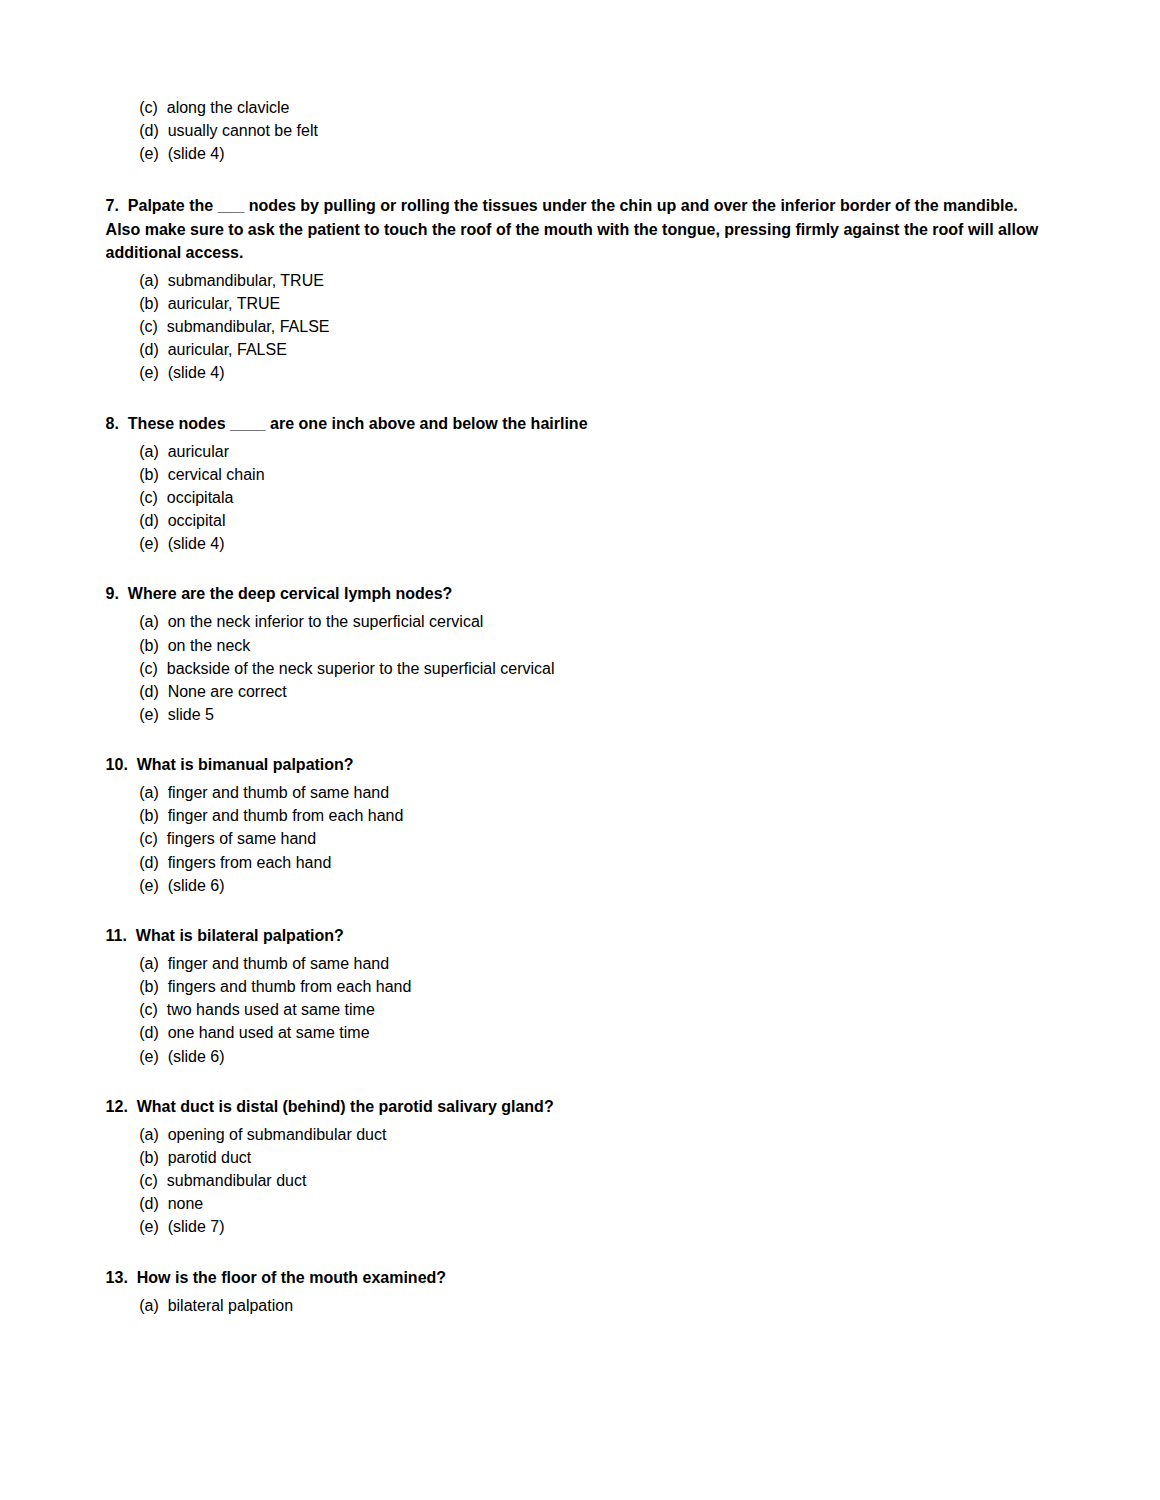(c) along the clavicle
(d) usually cannot be felt
(e) (slide 4)
7. Palpate the ___ nodes by pulling or rolling the tissues under the chin up and over the inferior border of the mandible. Also make sure to ask the patient to touch the roof of the mouth with the tongue, pressing firmly against the roof will allow additional access.
(a) submandibular, TRUE
(b) auricular, TRUE
(c) submandibular, FALSE
(d) auricular, FALSE
(e) (slide 4)
8. These nodes ____ are one inch above and below the hairline
(a) auricular
(b) cervical chain
(c) occipitala
(d) occipital
(e) (slide 4)
9. Where are the deep cervical lymph nodes?
(a) on the neck inferior to the superficial cervical
(b) on the neck
(c) backside of the neck superior to the superficial cervical
(d) None are correct
(e) slide 5
10. What is bimanual palpation?
(a) finger and thumb of same hand
(b) finger and thumb from each hand
(c) fingers of same hand
(d) fingers from each hand
(e) (slide 6)
11. What is bilateral palpation?
(a) finger and thumb of same hand
(b) fingers and thumb from each hand
(c) two hands used at same time
(d) one hand used at same time
(e) (slide 6)
12. What duct is distal (behind) the parotid salivary gland?
(a) opening of submandibular duct
(b) parotid duct
(c) submandibular duct
(d) none
(e) (slide 7)
13. How is the floor of the mouth examined?
(a) bilateral palpation